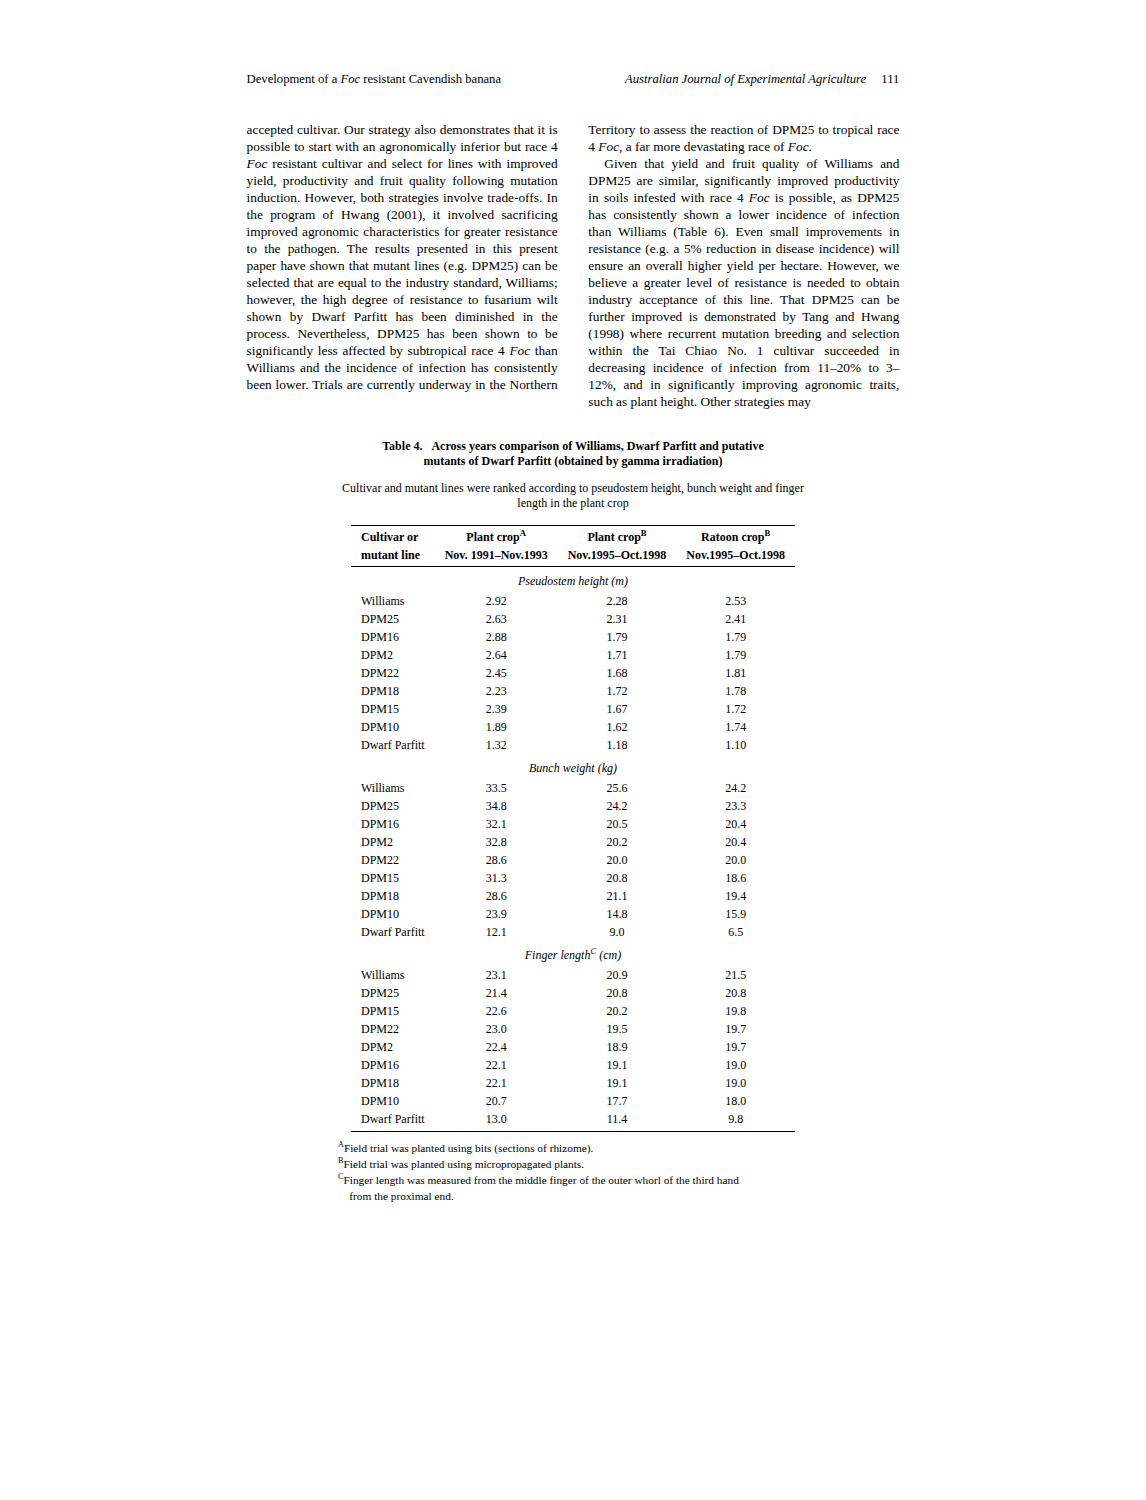Development of a Foc resistant Cavendish banana Australian Journal of Experimental Agriculture 111
accepted cultivar. Our strategy also demonstrates that it is possible to start with an agronomically inferior but race 4 Foc resistant cultivar and select for lines with improved yield, productivity and fruit quality following mutation induction. However, both strategies involve trade-offs. In the program of Hwang (2001), it involved sacrificing improved agronomic characteristics for greater resistance to the pathogen. The results presented in this present paper have shown that mutant lines (e.g. DPM25) can be selected that are equal to the industry standard, Williams; however, the high degree of resistance to fusarium wilt shown by Dwarf Parfitt has been diminished in the process. Nevertheless, DPM25 has been shown to be significantly less affected by subtropical race 4 Foc than Williams and the incidence of infection has consistently been lower. Trials are currently underway in the Northern Territory to assess the reaction of DPM25 to tropical race 4 Foc, a far more devastating race of Foc.
Given that yield and fruit quality of Williams and DPM25 are similar, significantly improved productivity in soils infested with race 4 Foc is possible, as DPM25 has consistently shown a lower incidence of infection than Williams (Table 6). Even small improvements in resistance (e.g. a 5% reduction in disease incidence) will ensure an overall higher yield per hectare. However, we believe a greater level of resistance is needed to obtain industry acceptance of this line. That DPM25 can be further improved is demonstrated by Tang and Hwang (1998) where recurrent mutation breeding and selection within the Tai Chiao No. 1 cultivar succeeded in decreasing incidence of infection from 11–20% to 3–12%, and in significantly improving agronomic traits, such as plant height. Other strategies may
Table 4. Across years comparison of Williams, Dwarf Parfitt and putative
mutants of Dwarf Parfitt (obtained by gamma irradiation)
Cultivar and mutant lines were ranked according to pseudostem height, bunch weight and finger length in the plant crop
| Cultivar or | Plant crop A | Plant crop B | Ratoon crop B |
| --- | --- | --- | --- |
| mutant line | Nov. 1991–Nov.1993 | Nov.1995–Oct.1998 | Nov.1995–Oct.1998 |
| Pseudostem height (m) |
| Williams | 2.92 | 2.28 | 2.53 |
| DPM25 | 2.63 | 2.31 | 2.41 |
| DPM16 | 2.88 | 1.79 | 1.79 |
| DPM2 | 2.64 | 1.71 | 1.79 |
| DPM22 | 2.45 | 1.68 | 1.81 |
| DPM18 | 2.23 | 1.72 | 1.78 |
| DPM15 | 2.39 | 1.67 | 1.72 |
| DPM10 | 1.89 | 1.62 | 1.74 |
| Dwarf Parfitt | 1.32 | 1.18 | 1.10 |
| Bunch weight (kg) |
| Williams | 33.5 | 25.6 | 24.2 |
| DPM25 | 34.8 | 24.2 | 23.3 |
| DPM16 | 32.1 | 20.5 | 20.4 |
| DPM2 | 32.8 | 20.2 | 20.4 |
| DPM22 | 28.6 | 20.0 | 20.0 |
| DPM15 | 31.3 | 20.8 | 18.6 |
| DPM18 | 28.6 | 21.1 | 19.4 |
| DPM10 | 23.9 | 14.8 | 15.9 |
| Dwarf Parfitt | 12.1 | 9.0 | 6.5 |
| Finger length C (cm) |
| Williams | 23.1 | 20.9 | 21.5 |
| DPM25 | 21.4 | 20.8 | 20.8 |
| DPM15 | 22.6 | 20.2 | 19.8 |
| DPM22 | 23.0 | 19.5 | 19.7 |
| DPM2 | 22.4 | 18.9 | 19.7 |
| DPM16 | 22.1 | 19.1 | 19.0 |
| DPM18 | 22.1 | 19.1 | 19.0 |
| DPM10 | 20.7 | 17.7 | 18.0 |
| Dwarf Parfitt | 13.0 | 11.4 | 9.8 |
AField trial was planted using bits (sections of rhizome).
BField trial was planted using micropropagated plants.
CFinger length was measured from the middle finger of the outer whorl of the third hand
from the proximal end.